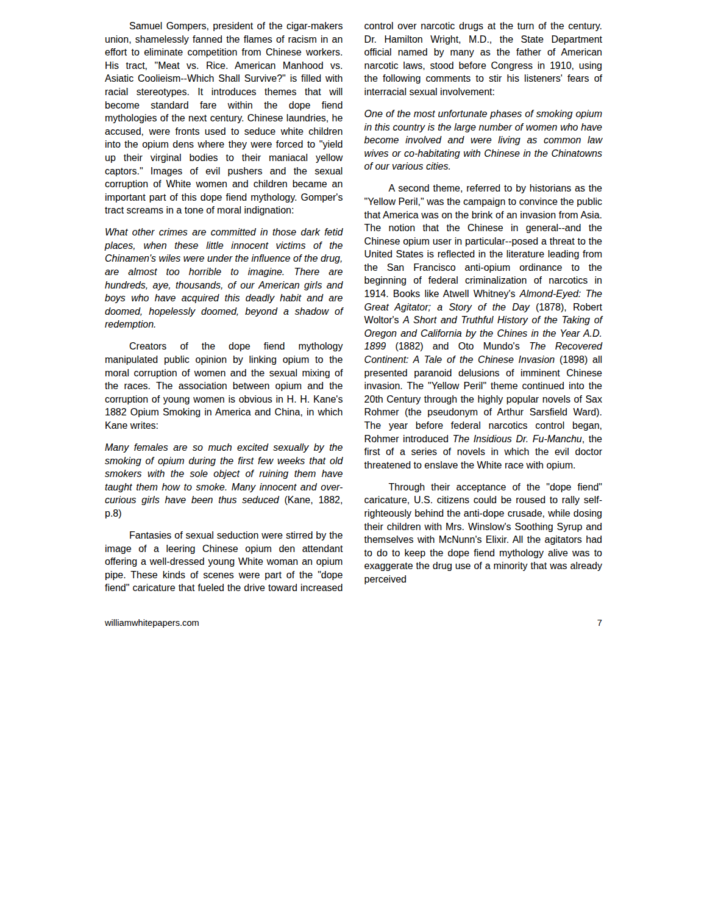Samuel Gompers, president of the cigar-makers union, shamelessly fanned the flames of racism in an effort to eliminate competition from Chinese workers. His tract, "Meat vs. Rice. American Manhood vs. Asiatic Coolieism--Which Shall Survive?" is filled with racial stereotypes. It introduces themes that will become standard fare within the dope fiend mythologies of the next century. Chinese laundries, he accused, were fronts used to seduce white children into the opium dens where they were forced to "yield up their virginal bodies to their maniacal yellow captors." Images of evil pushers and the sexual corruption of White women and children became an important part of this dope fiend mythology. Gomper's tract screams in a tone of moral indignation:
What other crimes are committed in those dark fetid places, when these little innocent victims of the Chinamen's wiles were under the influence of the drug, are almost too horrible to imagine. There are hundreds, aye, thousands, of our American girls and boys who have acquired this deadly habit and are doomed, hopelessly doomed, beyond a shadow of redemption.
Creators of the dope fiend mythology manipulated public opinion by linking opium to the moral corruption of women and the sexual mixing of the races. The association between opium and the corruption of young women is obvious in H. H. Kane's 1882 Opium Smoking in America and China, in which Kane writes:
Many females are so much excited sexually by the smoking of opium during the first few weeks that old smokers with the sole object of ruining them have taught them how to smoke. Many innocent and over-curious girls have been thus seduced (Kane, 1882, p.8)
Fantasies of sexual seduction were stirred by the image of a leering Chinese opium den attendant offering a well-dressed young White woman an opium pipe. These kinds of scenes were part of the "dope fiend" caricature that fueled the drive toward increased control over narcotic drugs at the turn of the century. Dr. Hamilton Wright, M.D., the State Department official named by many as the father of American narcotic laws, stood before Congress in 1910, using the following comments to stir his listeners' fears of interracial sexual involvement:
One of the most unfortunate phases of smoking opium in this country is the large number of women who have become involved and were living as common law wives or co-habitating with Chinese in the Chinatowns of our various cities.
A second theme, referred to by historians as the "Yellow Peril," was the campaign to convince the public that America was on the brink of an invasion from Asia. The notion that the Chinese in general--and the Chinese opium user in particular--posed a threat to the United States is reflected in the literature leading from the San Francisco anti-opium ordinance to the beginning of federal criminalization of narcotics in 1914. Books like Atwell Whitney's Almond-Eyed: The Great Agitator; a Story of the Day (1878), Robert Woltor's A Short and Truthful History of the Taking of Oregon and California by the Chines in the Year A.D. 1899 (1882) and Oto Mundo's The Recovered Continent: A Tale of the Chinese Invasion (1898) all presented paranoid delusions of imminent Chinese invasion. The "Yellow Peril" theme continued into the 20th Century through the highly popular novels of Sax Rohmer (the pseudonym of Arthur Sarsfield Ward). The year before federal narcotics control began, Rohmer introduced The Insidious Dr. Fu-Manchu, the first of a series of novels in which the evil doctor threatened to enslave the White race with opium.
Through their acceptance of the "dope fiend" caricature, U.S. citizens could be roused to rally self-righteously behind the anti-dope crusade, while dosing their children with Mrs. Winslow's Soothing Syrup and themselves with McNunn's Elixir. All the agitators had to do to keep the dope fiend mythology alive was to exaggerate the drug use of a minority that was already perceived
williamwhitepapers.com 7